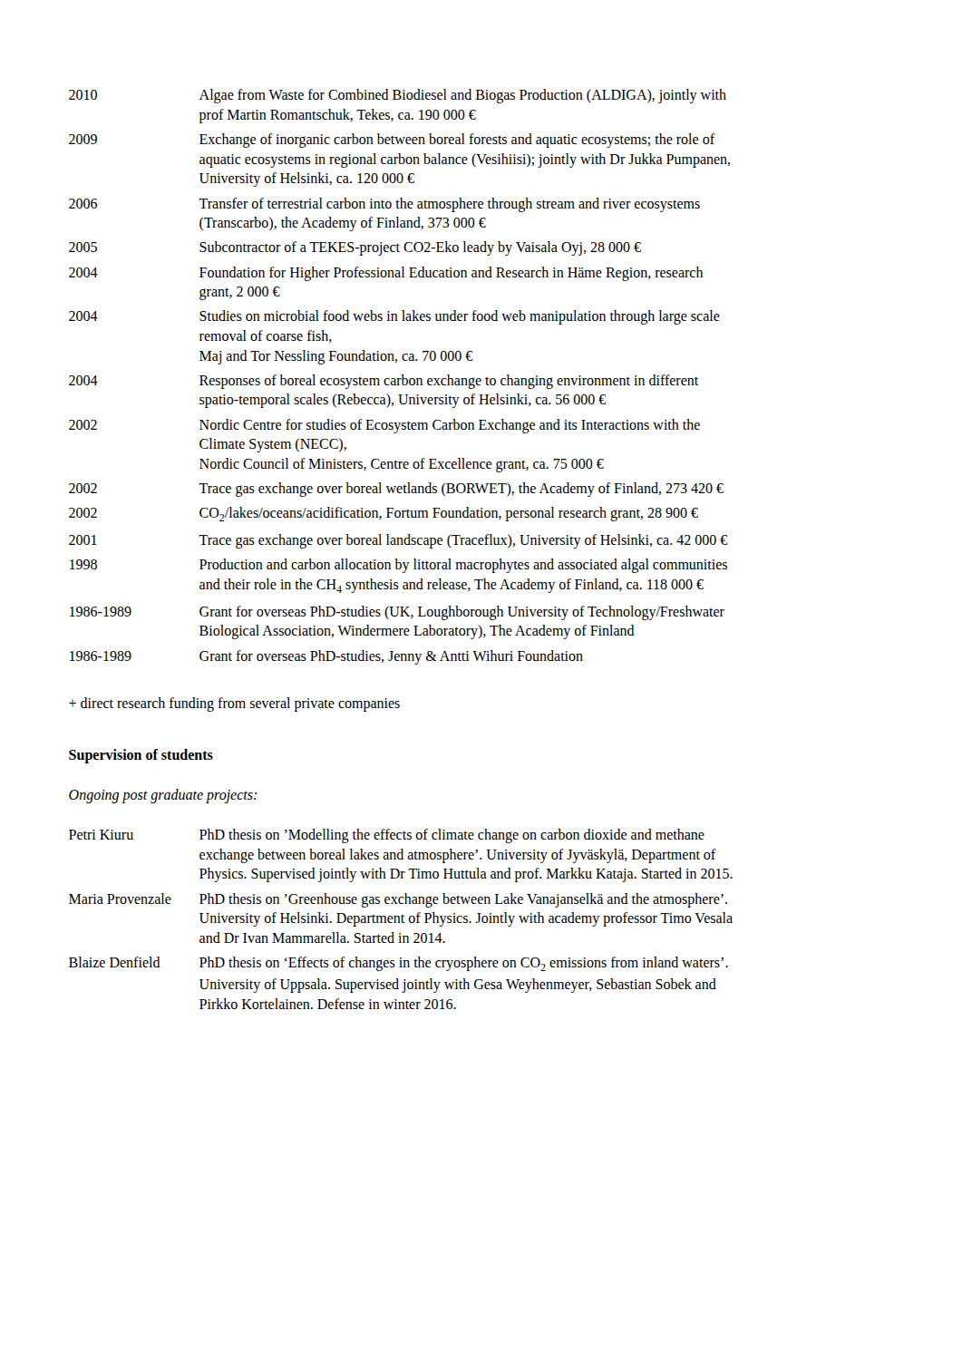| 2010 | Algae from Waste for Combined Biodiesel and Biogas Production (ALDIGA), jointly with prof Martin Romantschuk, Tekes, ca. 190 000 € |
| 2009 | Exchange of inorganic carbon between boreal forests and aquatic ecosystems; the role of aquatic ecosystems in regional carbon balance (Vesihiisi); jointly with Dr Jukka Pumpanen, University of Helsinki, ca. 120 000 € |
| 2006 | Transfer of terrestrial carbon into the atmosphere through stream and river ecosystems (Transcarbo), the Academy of Finland, 373 000 € |
| 2005 | Subcontractor of a TEKES-project CO2-Eko leady by Vaisala Oyj, 28 000 € |
| 2004 | Foundation for Higher Professional Education and Research in Häme Region, research grant, 2 000 € |
| 2004 | Studies on microbial food webs in lakes under food web manipulation through large scale removal of coarse fish, Maj and Tor Nessling Foundation, ca. 70 000 € |
| 2004 | Responses of boreal ecosystem carbon exchange to changing environment in different spatio-temporal scales (Rebecca), University of Helsinki, ca. 56 000 € |
| 2002 | Nordic Centre for studies of Ecosystem Carbon Exchange and its Interactions with the Climate System (NECC), Nordic Council of Ministers, Centre of Excellence grant, ca. 75 000 € |
| 2002 | Trace gas exchange over boreal wetlands (BORWET), the Academy of Finland, 273 420 € |
| 2002 | CO 2 /lakes/oceans/acidification, Fortum Foundation, personal research grant, 28 900 € |
| 2001 | Trace gas exchange over boreal landscape (Traceflux), University of Helsinki, ca. 42 000 € |
| 1998 | Production and carbon allocation by littoral macrophytes and associated algal communities and their role in the CH 4 synthesis and release, The Academy of Finland, ca. 118 000 € |
| 1986-1989 | Grant for overseas PhD-studies (UK, Loughborough University of Technology/Freshwater Biological Association, Windermere Laboratory), The Academy of Finland |
| 1986-1989 | Grant for overseas PhD-studies, Jenny & Antti Wihuri Foundation |
+ direct research funding from several private companies
Supervision of students
Ongoing post graduate projects:
| Petri Kiuru | PhD thesis on ’Modelling the effects of climate change on carbon dioxide and methane exchange between boreal lakes and atmosphere’. University of Jyväskylä, Department of Physics. Supervised jointly with Dr Timo Huttula and prof. Markku Kataja. Started in 2015. |
| Maria Provenzale | PhD thesis on ’Greenhouse gas exchange between Lake Vanajanselkä and the atmosphere’. University of Helsinki. Department of Physics. Jointly with academy professor Timo Vesala and Dr Ivan Mammarella. Started in 2014. |
| Blaize Denfield | PhD thesis on ‘Effects of changes in the cryosphere on CO 2 emissions from inland waters’. University of Uppsala. Supervised jointly with Gesa Weyhenmeyer, Sebastian Sobek and Pirkko Kortelainen. Defense in winter 2016. |